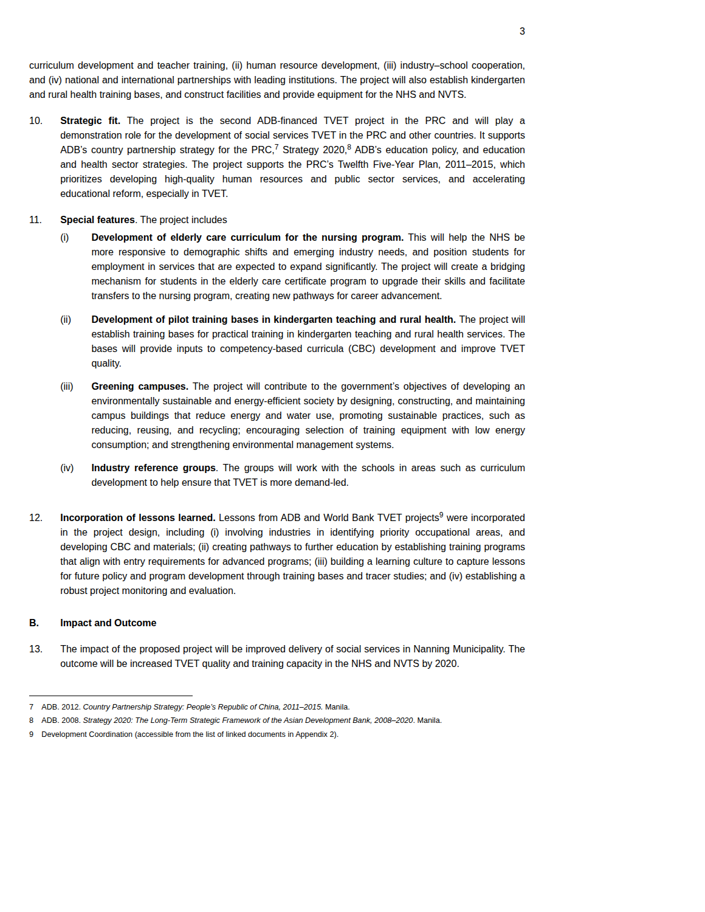3
curriculum development and teacher training, (ii) human resource development, (iii) industry–school cooperation, and (iv) national and international partnerships with leading institutions. The project will also establish kindergarten and rural health training bases, and construct facilities and provide equipment for the NHS and NVTS.
10.
Strategic fit. The project is the second ADB-financed TVET project in the PRC and will play a demonstration role for the development of social services TVET in the PRC and other countries. It supports ADB’s country partnership strategy for the PRC,7 Strategy 2020,8 ADB’s education policy, and education and health sector strategies. The project supports the PRC’s Twelfth Five-Year Plan, 2011–2015, which prioritizes developing high-quality human resources and public sector services, and accelerating educational reform, especially in TVET.
11.
Special features. The project includes
(i) Development of elderly care curriculum for the nursing program. This will help the NHS be more responsive to demographic shifts and emerging industry needs, and position students for employment in services that are expected to expand significantly. The project will create a bridging mechanism for students in the elderly care certificate program to upgrade their skills and facilitate transfers to the nursing program, creating new pathways for career advancement.
(ii) Development of pilot training bases in kindergarten teaching and rural health. The project will establish training bases for practical training in kindergarten teaching and rural health services. The bases will provide inputs to competency-based curricula (CBC) development and improve TVET quality.
(iii) Greening campuses. The project will contribute to the government’s objectives of developing an environmentally sustainable and energy-efficient society by designing, constructing, and maintaining campus buildings that reduce energy and water use, promoting sustainable practices, such as reducing, reusing, and recycling; encouraging selection of training equipment with low energy consumption; and strengthening environmental management systems.
(iv) Industry reference groups. The groups will work with the schools in areas such as curriculum development to help ensure that TVET is more demand-led.
12.
Incorporation of lessons learned. Lessons from ADB and World Bank TVET projects9 were incorporated in the project design, including (i) involving industries in identifying priority occupational areas, and developing CBC and materials; (ii) creating pathways to further education by establishing training programs that align with entry requirements for advanced programs; (iii) building a learning culture to capture lessons for future policy and program development through training bases and tracer studies; and (iv) establishing a robust project monitoring and evaluation.
B. Impact and Outcome
13.
The impact of the proposed project will be improved delivery of social services in Nanning Municipality. The outcome will be increased TVET quality and training capacity in the NHS and NVTS by 2020.
7 ADB. 2012. Country Partnership Strategy: People’s Republic of China, 2011–2015. Manila.
8 ADB. 2008. Strategy 2020: The Long-Term Strategic Framework of the Asian Development Bank, 2008–2020. Manila.
9 Development Coordination (accessible from the list of linked documents in Appendix 2).